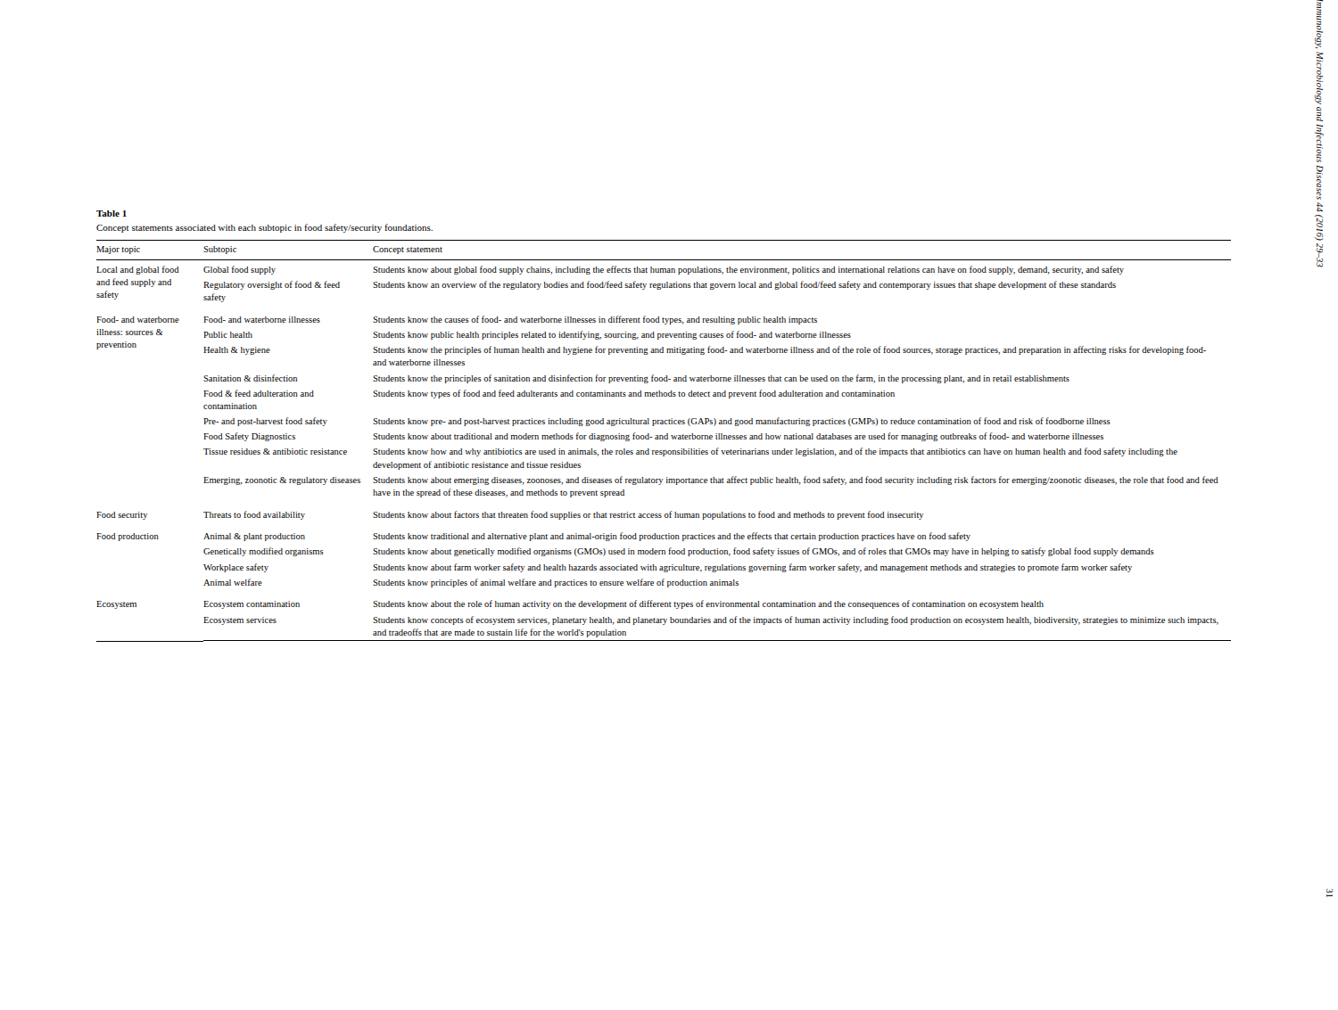J. Angelos et al. / Comparative Immunology, Microbiology and Infectious Diseases 44 (2016) 29–33
31
Table 1
Concept statements associated with each subtopic in food safety/security foundations.
| Major topic | Subtopic | Concept statement |
| --- | --- | --- |
| Local and global food and feed supply and safety | Global food supply | Students know about global food supply chains, including the effects that human populations, the environment, politics and international relations can have on food supply, demand, security, and safety |
| Regulatory oversight of food & feed safety | Students know an overview of the regulatory bodies and food/feed safety regulations that govern local and global food/feed safety and contemporary issues that shape development of these standards |
| Food- and waterborne illness: sources & prevention | Food- and waterborne illnesses | Students know the causes of food- and waterborne illnesses in different food types, and resulting public health impacts |
| Public health | Students know public health principles related to identifying, sourcing, and preventing causes of food- and waterborne illnesses |
| Health & hygiene | Students know the principles of human health and hygiene for preventing and mitigating food- and waterborne illness and of the role of food sources, storage practices, and preparation in affecting risks for developing food- and waterborne illnesses |
| Sanitation & disinfection | Students know the principles of sanitation and disinfection for preventing food- and waterborne illnesses that can be used on the farm, in the processing plant, and in retail establishments |
| Food & feed adulteration and contamination | Students know types of food and feed adulterants and contaminants and methods to detect and prevent food adulteration and contamination |
| Pre- and post-harvest food safety | Students know pre- and post-harvest practices including good agricultural practices (GAPs) and good manufacturing practices (GMPs) to reduce contamination of food and risk of foodborne illness |
| Food Safety Diagnostics | Students know about traditional and modern methods for diagnosing food- and waterborne illnesses and how national databases are used for managing outbreaks of food- and waterborne illnesses |
| Tissue residues & antibiotic resistance | Students know how and why antibiotics are used in animals, the roles and responsibilities of veterinarians under legislation, and of the impacts that antibiotics can have on human health and food safety including the development of antibiotic resistance and tissue residues |
| Emerging, zoonotic & regulatory diseases | Students know about emerging diseases, zoonoses, and diseases of regulatory importance that affect public health, food safety, and food security including risk factors for emerging/zoonotic diseases, the role that food and feed have in the spread of these diseases, and methods to prevent spread |
| Food security | Threats to food availability | Students know about factors that threaten food supplies or that restrict access of human populations to food and methods to prevent food insecurity |
| Food production | Animal & plant production | Students know traditional and alternative plant and animal-origin food production practices and the effects that certain production practices have on food safety |
| Genetically modified organisms | Students know about genetically modified organisms (GMOs) used in modern food production, food safety issues of GMOs, and of roles that GMOs may have in helping to satisfy global food supply demands |
| Workplace safety | Students know about farm worker safety and health hazards associated with agriculture, regulations governing farm worker safety, and management methods and strategies to promote farm worker safety |
| Animal welfare | Students know principles of animal welfare and practices to ensure welfare of production animals |
| Ecosystem | Ecosystem contamination | Students know about the role of human activity on the development of different types of environmental contamination and the consequences of contamination on ecosystem health |
| Ecosystem services | Students know concepts of ecosystem services, planetary health, and planetary boundaries and of the impacts of human activity including food production on ecosystem health, biodiversity, strategies to minimize such impacts, and tradeoffs that are made to sustain life for the world's population |